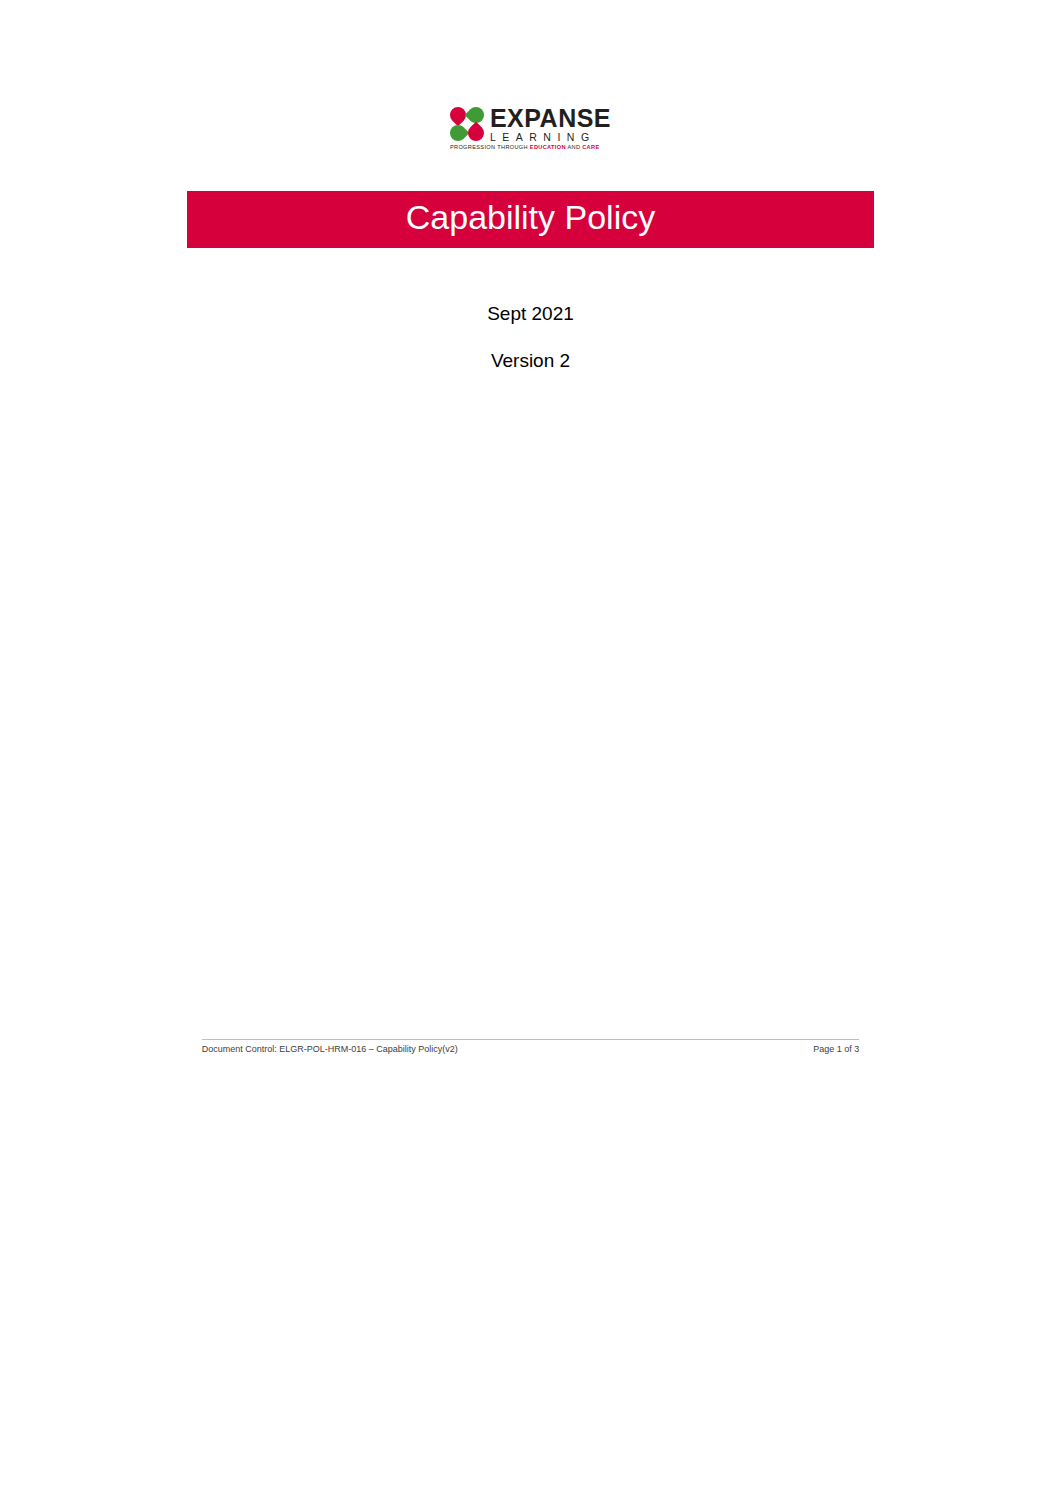EXPANSE
LEARNING
PROGRESSION THROUGH EDUCATION AND CARE
Capability Policy
Sept 2021
Version 2
Document Control: ELGR-POL-HRM-016 – Capability Policy(v2) Page 1 of 3